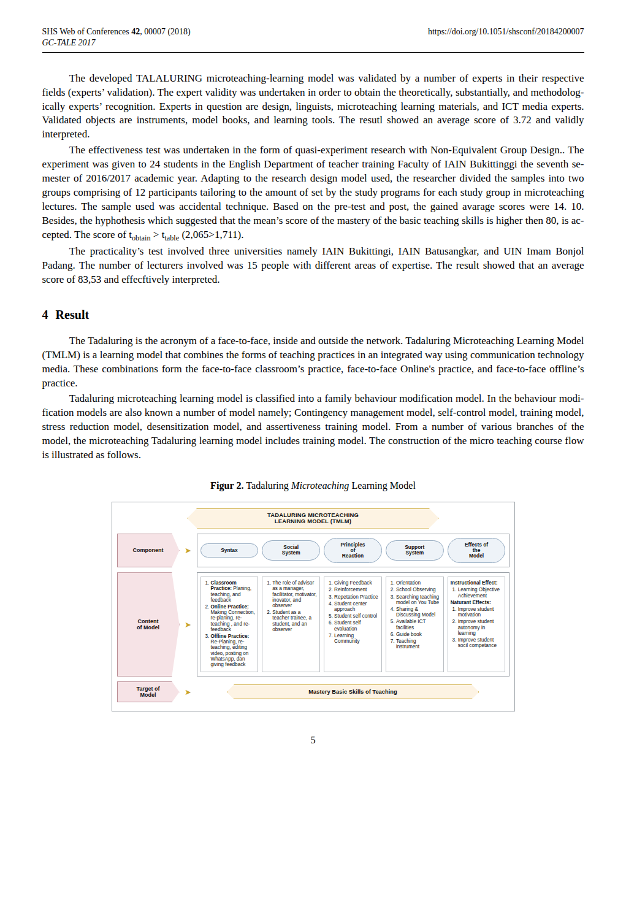SHS Web of Conferences 42, 00007 (2018)
GC-TALE 2017
https://doi.org/10.1051/shsconf/20184200007
The developed TALALURING microteaching-learning model was validated by a number of experts in their respective fields (experts’ validation). The expert validity was undertaken in order to obtain the theoretically, substantially, and methodologically experts’ recognition. Experts in question are design, linguists, microteaching learning materials, and ICT media experts. Validated objects are instruments, model books, and learning tools. The resutl showed an average score of 3.72 and validly interpreted.
The effectiveness test was undertaken in the form of quasi-experiment research with Non-Equivalent Group Design.. The experiment was given to 24 students in the English Department of teacher training Faculty of IAIN Bukittinggi the seventh semester of 2016/2017 academic year. Adapting to the research design model used, the researcher divided the samples into two groups comprising of 12 participants tailoring to the amount of set by the study programs for each study group in microteaching lectures. The sample used was accidental technique. Based on the pre-test and post, the gained avarage scores were 14. 10. Besides, the hyphothesis which suggested that the mean’s score of the mastery of the basic teaching skills is higher then 80, is accepted. The score of tobtain > ttable (2,065>1,711).
The practicality’s test involved three universities namely IAIN Bukittingi, IAIN Batusangkar, and UIN Imam Bonjol Padang. The number of lecturers involved was 15 people with different areas of expertise. The result showed that an average score of 83,53 and effecftively interpreted.
4 Result
The Tadaluring is the acronym of a face-to-face, inside and outside the network. Tadaluring Microteaching Learning Model (TMLM) is a learning model that combines the forms of teaching practices in an integrated way using communication technology media. These combinations form the face-to-face classroom’s practice, face-to-face Online's practice, and face-to-face offline’s practice.
Tadaluring microteaching learning model is classified into a family behaviour modification model. In the behaviour modification models are also known a number of model namely; Contingency management model, self-control model, training model, stress reduction model, desensitization model, and assertiveness training model. From a number of various branches of the model, the microteaching Tadaluring learning model includes training model. The construction of the micro teaching course flow is illustrated as follows.
Figur 2. Tadaluring Microteaching Learning Model
TADALURING MICROTEACHING
LEARNING MODEL (TMLM)
Component
➤
Syntax
Social
System
Principles
of
Reaction
Support
System
Effects of
the
Model
Content
of Model
➤
Classroom Practice: Planing, teaching, and feedback
Online Practice: Making Connection, re-planing, re-teaching , and re-feedback
Offline Practice: Re-Planing, re-teaching, editing video, posting on WhatsApp, dan giving feedback
The role of advisor as a manager, facilitator, motivator, inovator, and observer
Student as a teacher trainee, a student, and an observer
Giving Feedback
Reinforcement
Repetation Practice
Student center approach
Student self control
Student self evaluation
Learning Community
Orientation
School Observing
Searching teaching model on You Tube
Sharing & Discussing Model
Available ICT facilities
Guide book
Teaching instrument
Instructional Effect:
Learning Objective Achievement
Naturant Effects:
Improve student motivation
Improve student autonomy in learning
Improve student socil competance
Target of
Model
➤
Mastery Basic Skills of Teaching
5